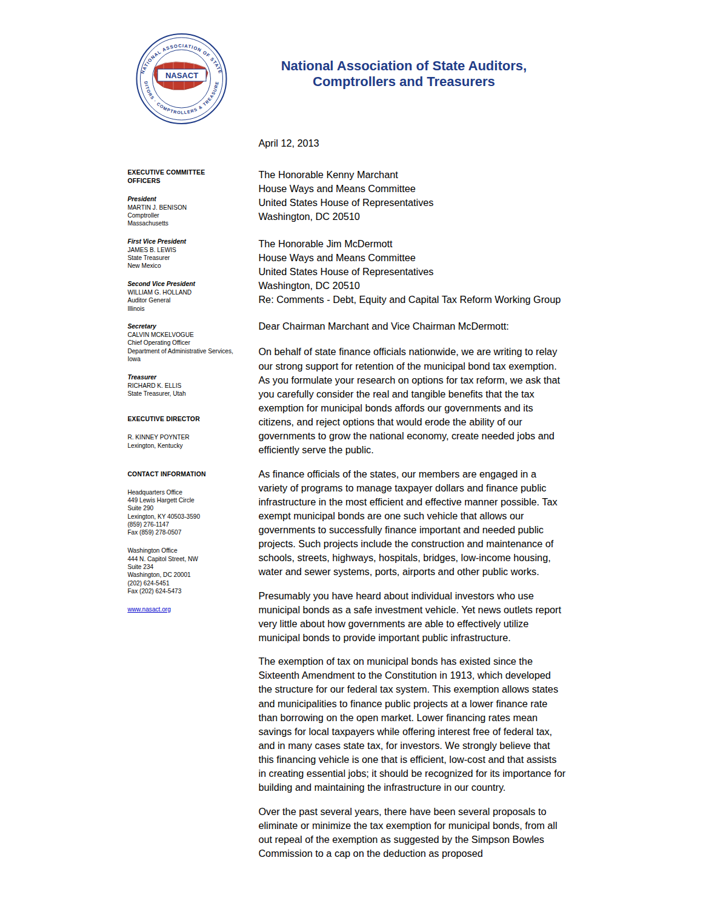NATIONAL ASSOCIATION OF STATE AUDITORS · COMPTROLLERS & TREASURERS NASACT
National Association of State Auditors, Comptrollers and Treasurers
Executive Committee
Officers
President
Martin J. Benison
Comptroller
Massachusetts
First Vice President
James B. Lewis
State Treasurer
New Mexico
Second Vice President
William G. Holland
Auditor General
Illinois
Secretary
Calvin McKelvogue
Chief Operating Officer
Department of Administrative Services, Iowa
Treasurer
Richard K. Ellis
State Treasurer, Utah
Executive Director
R. Kinney Poynter
Lexington, Kentucky
Contact Information
Headquarters Office
449 Lewis Hargett Circle
Suite 290
Lexington, KY 40503-3590
(859) 276-1147
Fax (859) 278-0507
Washington Office
444 N. Capitol Street, NW
Suite 234
Washington, DC 20001
(202) 624-5451
Fax (202) 624-5473
www.nasact.org
April 12, 2013
The Honorable Kenny Marchant House Ways and Means Committee United States House of Representatives Washington, DC 20510
The Honorable Jim McDermott House Ways and Means Committee United States House of Representatives Washington, DC 20510 Re: Comments - Debt, Equity and Capital Tax Reform Working Group
Dear Chairman Marchant and Vice Chairman McDermott:
On behalf of state finance officials nationwide, we are writing to relay our strong support for retention of the municipal bond tax exemption. As you formulate your research on options for tax reform, we ask that you carefully consider the real and tangible benefits that the tax exemption for municipal bonds affords our governments and its citizens, and reject options that would erode the ability of our governments to grow the national economy, create needed jobs and efficiently serve the public.
As finance officials of the states, our members are engaged in a variety of programs to manage taxpayer dollars and finance public infrastructure in the most efficient and effective manner possible. Tax exempt municipal bonds are one such vehicle that allows our governments to successfully finance important and needed public projects. Such projects include the construction and maintenance of schools, streets, highways, hospitals, bridges, low-income housing, water and sewer systems, ports, airports and other public works.
Presumably you have heard about individual investors who use municipal bonds as a safe investment vehicle. Yet news outlets report very little about how governments are able to effectively utilize municipal bonds to provide important public infrastructure.
The exemption of tax on municipal bonds has existed since the Sixteenth Amendment to the Constitution in 1913, which developed the structure for our federal tax system. This exemption allows states and municipalities to finance public projects at a lower finance rate than borrowing on the open market. Lower financing rates mean savings for local taxpayers while offering interest free of federal tax, and in many cases state tax, for investors. We strongly believe that this financing vehicle is one that is efficient, low-cost and that assists in creating essential jobs; it should be recognized for its importance for building and maintaining the infrastructure in our country.
Over the past several years, there have been several proposals to eliminate or minimize the tax exemption for municipal bonds, from all out repeal of the exemption as suggested by the Simpson Bowles Commission to a cap on the deduction as proposed